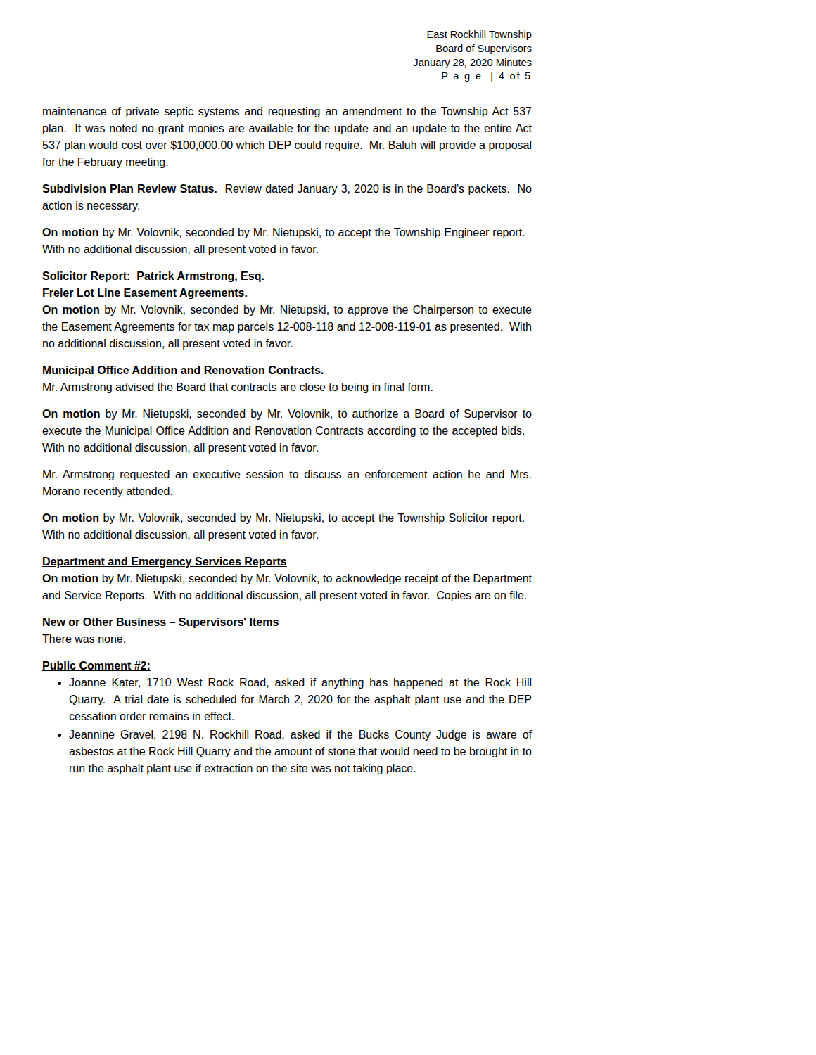East Rockhill Township Board of Supervisors January 28, 2020 Minutes P a g e | 4 of 5
maintenance of private septic systems and requesting an amendment to the Township Act 537 plan. It was noted no grant monies are available for the update and an update to the entire Act 537 plan would cost over $100,000.00 which DEP could require. Mr. Baluh will provide a proposal for the February meeting.
Subdivision Plan Review Status. Review dated January 3, 2020 is in the Board's packets. No action is necessary.
On motion by Mr. Volovnik, seconded by Mr. Nietupski, to accept the Township Engineer report. With no additional discussion, all present voted in favor.
Solicitor Report: Patrick Armstrong, Esq.
Freier Lot Line Easement Agreements.
On motion by Mr. Volovnik, seconded by Mr. Nietupski, to approve the Chairperson to execute the Easement Agreements for tax map parcels 12-008-118 and 12-008-119-01 as presented. With no additional discussion, all present voted in favor.
Municipal Office Addition and Renovation Contracts.
Mr. Armstrong advised the Board that contracts are close to being in final form.
On motion by Mr. Nietupski, seconded by Mr. Volovnik, to authorize a Board of Supervisor to execute the Municipal Office Addition and Renovation Contracts according to the accepted bids. With no additional discussion, all present voted in favor.
Mr. Armstrong requested an executive session to discuss an enforcement action he and Mrs. Morano recently attended.
On motion by Mr. Volovnik, seconded by Mr. Nietupski, to accept the Township Solicitor report. With no additional discussion, all present voted in favor.
Department and Emergency Services Reports
On motion by Mr. Nietupski, seconded by Mr. Volovnik, to acknowledge receipt of the Department and Service Reports. With no additional discussion, all present voted in favor. Copies are on file.
New or Other Business – Supervisors' Items
There was none.
Public Comment #2:
Joanne Kater, 1710 West Rock Road, asked if anything has happened at the Rock Hill Quarry. A trial date is scheduled for March 2, 2020 for the asphalt plant use and the DEP cessation order remains in effect.
Jeannine Gravel, 2198 N. Rockhill Road, asked if the Bucks County Judge is aware of asbestos at the Rock Hill Quarry and the amount of stone that would need to be brought in to run the asphalt plant use if extraction on the site was not taking place.